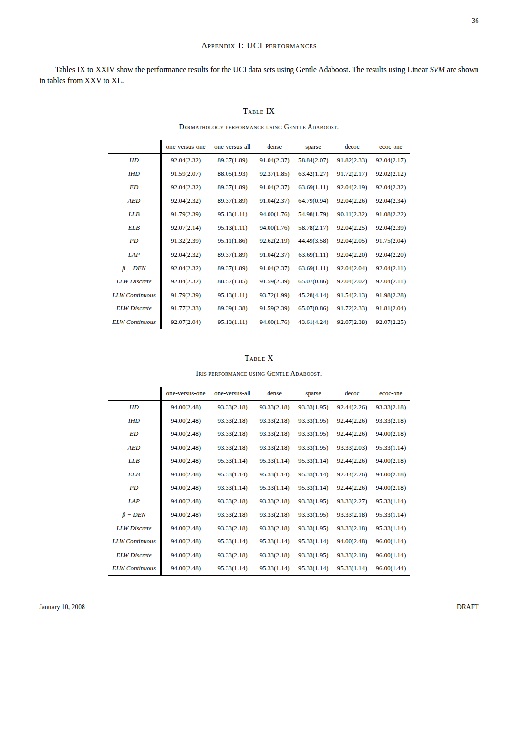36
Appendix I: UCI performances
Tables IX to XXIV show the performance results for the UCI data sets using Gentle Adaboost. The results using Linear SVM are shown in tables from XXV to XL.
Table IX
Dermathology performance using Gentle Adaboost.
| | one-versus-one | one-versus-all | dense | sparse | decoc | ecoc-one |
| --- | --- | --- | --- | --- | --- | --- |
| HD | 92.04(2.32) | 89.37(1.89) | 91.04(2.37) | 58.84(2.07) | 91.82(2.33) | 92.04(2.17) |
| IHD | 91.59(2.07) | 88.05(1.93) | 92.37(1.85) | 63.42(1.27) | 91.72(2.17) | 92.02(2.12) |
| ED | 92.04(2.32) | 89.37(1.89) | 91.04(2.37) | 63.69(1.11) | 92.04(2.19) | 92.04(2.32) |
| AED | 92.04(2.32) | 89.37(1.89) | 91.04(2.37) | 64.79(0.94) | 92.04(2.26) | 92.04(2.34) |
| LLB | 91.79(2.39) | 95.13(1.11) | 94.00(1.76) | 54.98(1.79) | 90.11(2.32) | 91.08(2.22) |
| ELB | 92.07(2.14) | 95.13(1.11) | 94.00(1.76) | 58.78(2.17) | 92.04(2.25) | 92.04(2.39) |
| PD | 91.32(2.39) | 95.11(1.86) | 92.62(2.19) | 44.49(3.58) | 92.04(2.05) | 91.75(2.04) |
| LAP | 92.04(2.32) | 89.37(1.89) | 91.04(2.37) | 63.69(1.11) | 92.04(2.20) | 92.04(2.20) |
| β − DEN | 92.04(2.32) | 89.37(1.89) | 91.04(2.37) | 63.69(1.11) | 92.04(2.04) | 92.04(2.11) |
| LLW Discrete | 92.04(2.32) | 88.57(1.85) | 91.59(2.39) | 65.07(0.86) | 92.04(2.02) | 92.04(2.11) |
| LLW Continuous | 91.79(2.39) | 95.13(1.11) | 93.72(1.99) | 45.28(4.14) | 91.54(2.13) | 91.98(2.28) |
| ELW Discrete | 91.77(2.33) | 89.39(1.38) | 91.59(2.39) | 65.07(0.86) | 91.72(2.33) | 91.81(2.04) |
| ELW Continuous | 92.07(2.04) | 95.13(1.11) | 94.00(1.76) | 43.61(4.24) | 92.07(2.38) | 92.07(2.25) |
Table X
Iris performance using Gentle Adaboost.
| | one-versus-one | one-versus-all | dense | sparse | decoc | ecoc-one |
| --- | --- | --- | --- | --- | --- | --- |
| HD | 94.00(2.48) | 93.33(2.18) | 93.33(2.18) | 93.33(1.95) | 92.44(2.26) | 93.33(2.18) |
| IHD | 94.00(2.48) | 93.33(2.18) | 93.33(2.18) | 93.33(1.95) | 92.44(2.26) | 93.33(2.18) |
| ED | 94.00(2.48) | 93.33(2.18) | 93.33(2.18) | 93.33(1.95) | 92.44(2.26) | 94.00(2.18) |
| AED | 94.00(2.48) | 93.33(2.18) | 93.33(2.18) | 93.33(1.95) | 93.33(2.03) | 95.33(1.14) |
| LLB | 94.00(2.48) | 95.33(1.14) | 95.33(1.14) | 95.33(1.14) | 92.44(2.26) | 94.00(2.18) |
| ELB | 94.00(2.48) | 95.33(1.14) | 95.33(1.14) | 95.33(1.14) | 92.44(2.26) | 94.00(2.18) |
| PD | 94.00(2.48) | 93.33(1.14) | 95.33(1.14) | 95.33(1.14) | 92.44(2.26) | 94.00(2.18) |
| LAP | 94.00(2.48) | 93.33(2.18) | 93.33(2.18) | 93.33(1.95) | 93.33(2.27) | 95.33(1.14) |
| β − DEN | 94.00(2.48) | 93.33(2.18) | 93.33(2.18) | 93.33(1.95) | 93.33(2.18) | 95.33(1.14) |
| LLW Discrete | 94.00(2.48) | 93.33(2.18) | 93.33(2.18) | 93.33(1.95) | 93.33(2.18) | 95.33(1.14) |
| LLW Continuous | 94.00(2.48) | 95.33(1.14) | 95.33(1.14) | 95.33(1.14) | 94.00(2.48) | 96.00(1.14) |
| ELW Discrete | 94.00(2.48) | 93.33(2.18) | 93.33(2.18) | 93.33(1.95) | 93.33(2.18) | 96.00(1.14) |
| ELW Continuous | 94.00(2.48) | 95.33(1.14) | 95.33(1.14) | 95.33(1.14) | 95.33(1.14) | 96.00(1.44) |
January 10, 2008 DRAFT